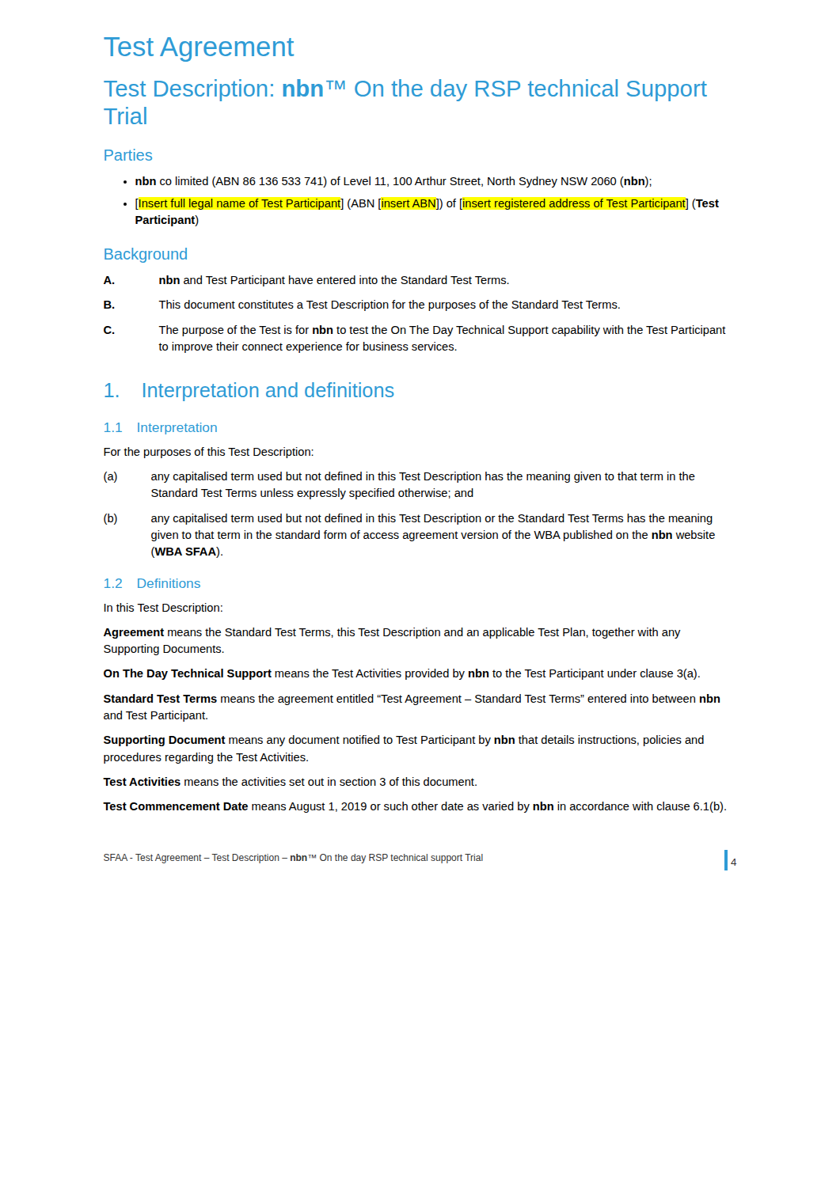Test Agreement
Test Description: nbn™ On the day RSP technical Support Trial
Parties
nbn co limited (ABN 86 136 533 741) of Level 11, 100 Arthur Street, North Sydney NSW 2060 (nbn);
[Insert full legal name of Test Participant] (ABN [insert ABN]) of [insert registered address of Test Participant] (Test Participant)
Background
A.
nbn and Test Participant have entered into the Standard Test Terms.
B.
This document constitutes a Test Description for the purposes of the Standard Test Terms.
C.
The purpose of the Test is for nbn to test the On The Day Technical Support capability with the Test Participant to improve their connect experience for business services.
1. Interpretation and definitions
1.1 Interpretation
For the purposes of this Test Description:
(a)
any capitalised term used but not defined in this Test Description has the meaning given to that term in the Standard Test Terms unless expressly specified otherwise; and
(b)
any capitalised term used but not defined in this Test Description or the Standard Test Terms has the meaning given to that term in the standard form of access agreement version of the WBA published on the nbn website (WBA SFAA).
1.2 Definitions
In this Test Description:
Agreement means the Standard Test Terms, this Test Description and an applicable Test Plan, together with any Supporting Documents.
On The Day Technical Support means the Test Activities provided by nbn to the Test Participant under clause 3(a).
Standard Test Terms means the agreement entitled “Test Agreement – Standard Test Terms” entered into between nbn and Test Participant.
Supporting Document means any document notified to Test Participant by nbn that details instructions, policies and procedures regarding the Test Activities.
Test Activities means the activities set out in section 3 of this document.
Test Commencement Date means August 1, 2019 or such other date as varied by nbn in accordance with clause 6.1(b).
SFAA - Test Agreement – Test Description – nbn™ On the day RSP technical support Trial 4